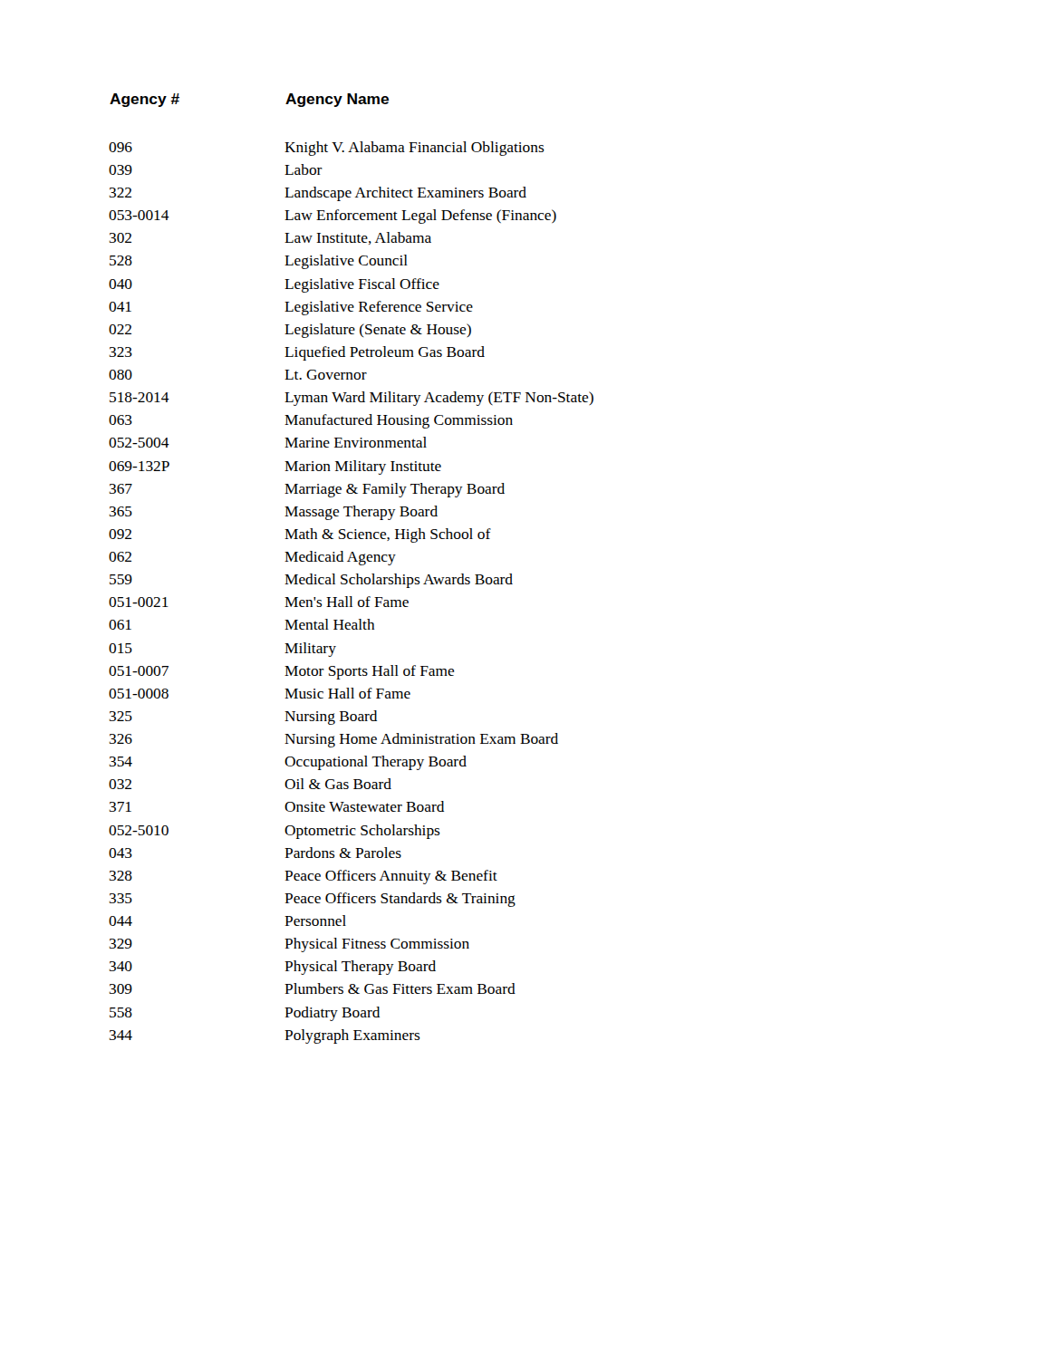| Agency # | Agency Name |
| --- | --- |
| 096 | Knight V. Alabama Financial Obligations |
| 039 | Labor |
| 322 | Landscape Architect Examiners Board |
| 053-0014 | Law Enforcement Legal Defense (Finance) |
| 302 | Law Institute, Alabama |
| 528 | Legislative Council |
| 040 | Legislative Fiscal Office |
| 041 | Legislative Reference Service |
| 022 | Legislature (Senate & House) |
| 323 | Liquefied Petroleum Gas Board |
| 080 | Lt. Governor |
| 518-2014 | Lyman Ward Military Academy (ETF Non-State) |
| 063 | Manufactured Housing Commission |
| 052-5004 | Marine Environmental |
| 069-132P | Marion Military Institute |
| 367 | Marriage & Family Therapy Board |
| 365 | Massage Therapy Board |
| 092 | Math & Science, High School of |
| 062 | Medicaid Agency |
| 559 | Medical Scholarships Awards Board |
| 051-0021 | Men's Hall of Fame |
| 061 | Mental Health |
| 015 | Military |
| 051-0007 | Motor Sports Hall of Fame |
| 051-0008 | Music Hall of Fame |
| 325 | Nursing Board |
| 326 | Nursing Home Administration Exam Board |
| 354 | Occupational Therapy Board |
| 032 | Oil & Gas Board |
| 371 | Onsite Wastewater Board |
| 052-5010 | Optometric Scholarships |
| 043 | Pardons & Paroles |
| 328 | Peace Officers Annuity & Benefit |
| 335 | Peace Officers Standards & Training |
| 044 | Personnel |
| 329 | Physical Fitness Commission |
| 340 | Physical Therapy Board |
| 309 | Plumbers & Gas Fitters Exam Board |
| 558 | Podiatry Board |
| 344 | Polygraph Examiners |